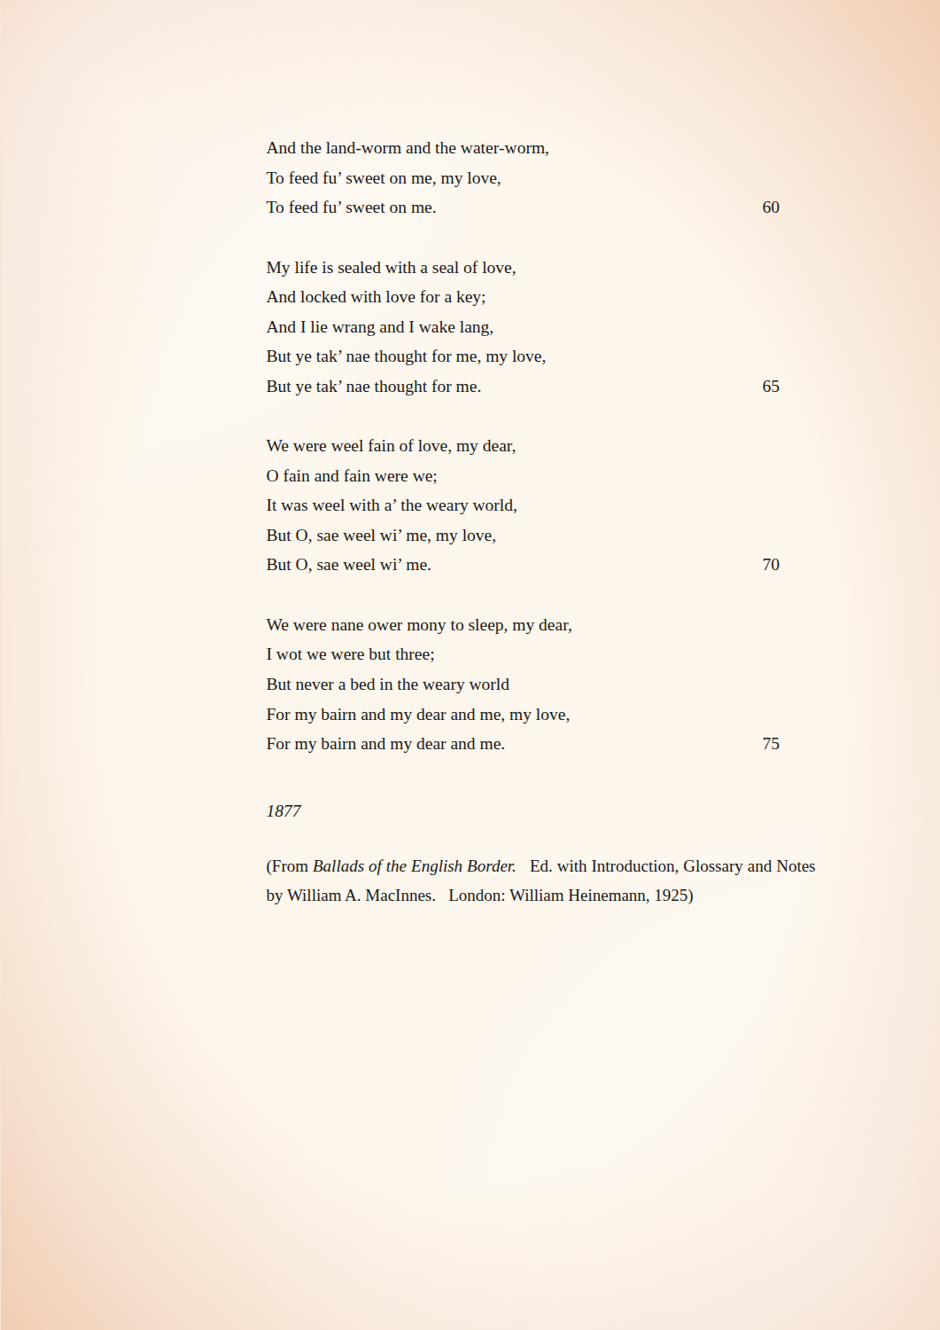And the land‑worm and the water‑worm,
To feed fu’ sweet on me, my love,
To feed fu’ sweet on me.60
My life is sealed with a seal of love,
And locked with love for a key;
And I lie wrang and I wake lang,
But ye tak’ nae thought for me, my love,
But ye tak’ nae thought for me.65
We were weel fain of love, my dear,
O fain and fain were we;
It was weel with a’ the weary world,
But O, sae weel wi’ me, my love,
But O, sae weel wi’ me.70
We were nane ower mony to sleep, my dear,
I wot we were but three;
But never a bed in the weary world
For my bairn and my dear and me, my love,
For my bairn and my dear and me.75
1877
(From Ballads of the English Border. Ed. with Introduction, Glossary and Notes by William A. MacInnes. London: William Heinemann, 1925)